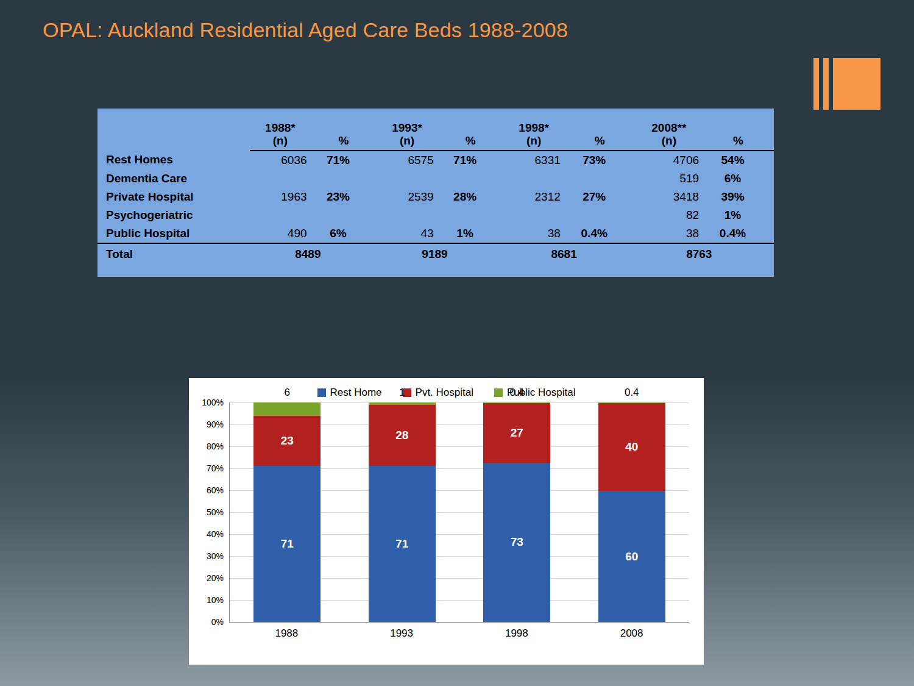OPAL: Auckland Residential Aged Care Beds 1988-2008
| | 1988* (n) | % | 1993* (n) | % | 1998* (n) | % | 2008** (n) | % |
| --- | --- | --- | --- | --- | --- | --- | --- | --- |
| Rest Homes | 6036 | 71% | 6575 | 71% | 6331 | 73% | 4706 | 54% |
| Dementia Care | | | | | | | 519 | 6% |
| Private Hospital | 1963 | 23% | 2539 | 28% | 2312 | 27% | 3418 | 39% |
| Psychogeriatric | | | | | | | 82 | 1% |
| Public Hospital | 490 | 6% | 43 | 1% | 38 | 0.4% | 38 | 0.4% |
| Total | 8489 | 9189 | 8681 | 8763 |
Rest Home
Pvt. Hospital
Public Hospital
100% 90% 80% 70% 60% 50% 40% 30% 20% 10% 0%
6
23
71
1
28
71
0.4
27
73
0.4
40
60
1988 1993 1998 2008